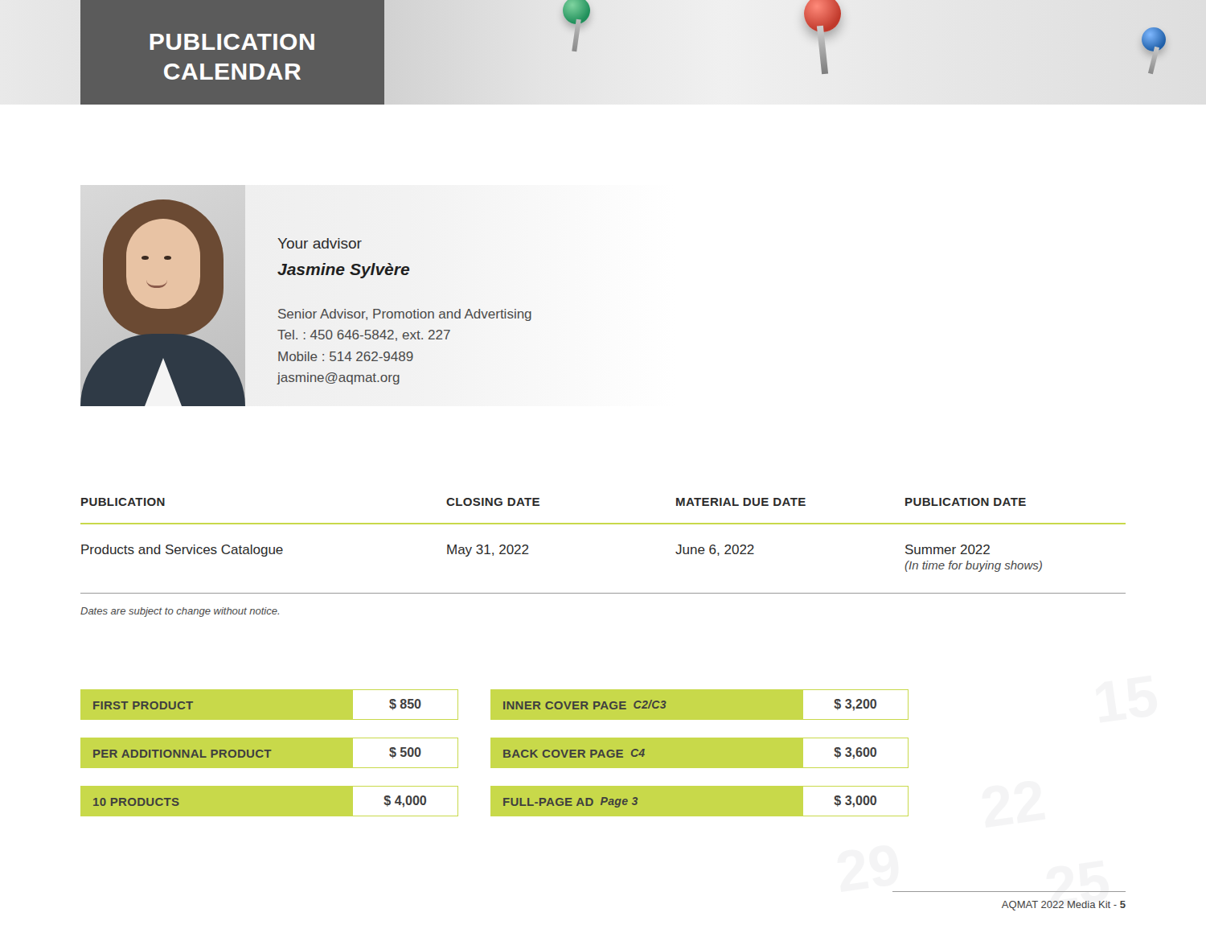Publication
Calendar
Your advisor
Jasmine Sylvère
Senior Advisor, Promotion and Advertising
Tel. : 450 646-5842, ext. 227
Mobile : 514 262-9489
jasmine@aqmat.org
| Publication | Closing date | Material due date | Publication date |
| --- | --- | --- | --- |
| Products and Services Catalogue | May 31, 2022 | June 6, 2022 | Summer 2022 (In time for buying shows) |
Dates are subject to change without notice.
First product
$ 850
Inner cover page C2/C3
$ 3,200
Per additionnal product
$ 500
Back cover page C4
$ 3,600
10 products
$ 4,000
Full-page ad Page 3
$ 3,000
15 22 29 25
AQMAT 2022 Media Kit - 5